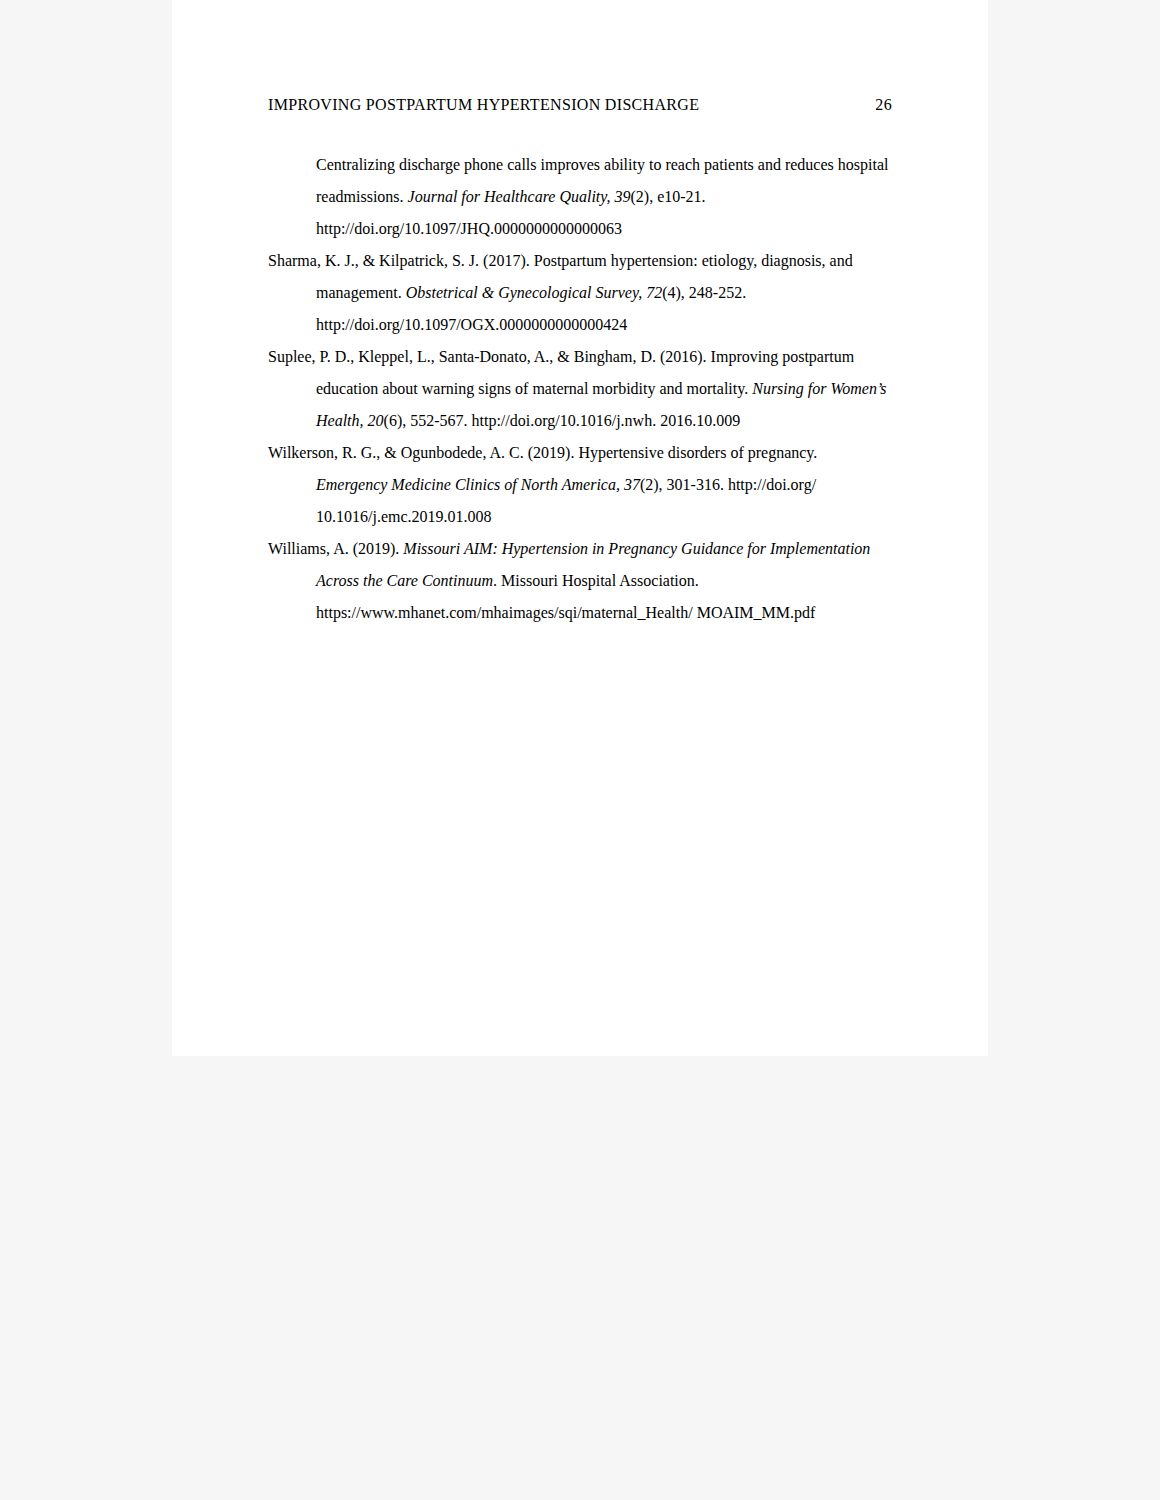Improving Postpartum Hypertension Discharge 26
Centralizing discharge phone calls improves ability to reach patients and reduces hospital readmissions. Journal for Healthcare Quality, 39(2), e10-21. http://doi.org/10.1097/JHQ.0000000000000063
Sharma, K. J., & Kilpatrick, S. J. (2017). Postpartum hypertension: etiology, diagnosis, and management. Obstetrical & Gynecological Survey, 72(4), 248-252. http://doi.org/10.1097/OGX.0000000000000424
Suplee, P. D., Kleppel, L., Santa-Donato, A., & Bingham, D. (2016). Improving postpartum education about warning signs of maternal morbidity and mortality. Nursing for Women’s Health, 20(6), 552-567. http://doi.org/10.1016/j.nwh. 2016.10.009
Wilkerson, R. G., & Ogunbodede, A. C. (2019). Hypertensive disorders of pregnancy. Emergency Medicine Clinics of North America, 37(2), 301-316. http://doi.org/ 10.1016/j.emc.2019.01.008
Williams, A. (2019). Missouri AIM: Hypertension in Pregnancy Guidance for Implementation Across the Care Continuum. Missouri Hospital Association. https://www.mhanet.com/mhaimages/sqi/maternal_Health/ MOAIM_MM.pdf